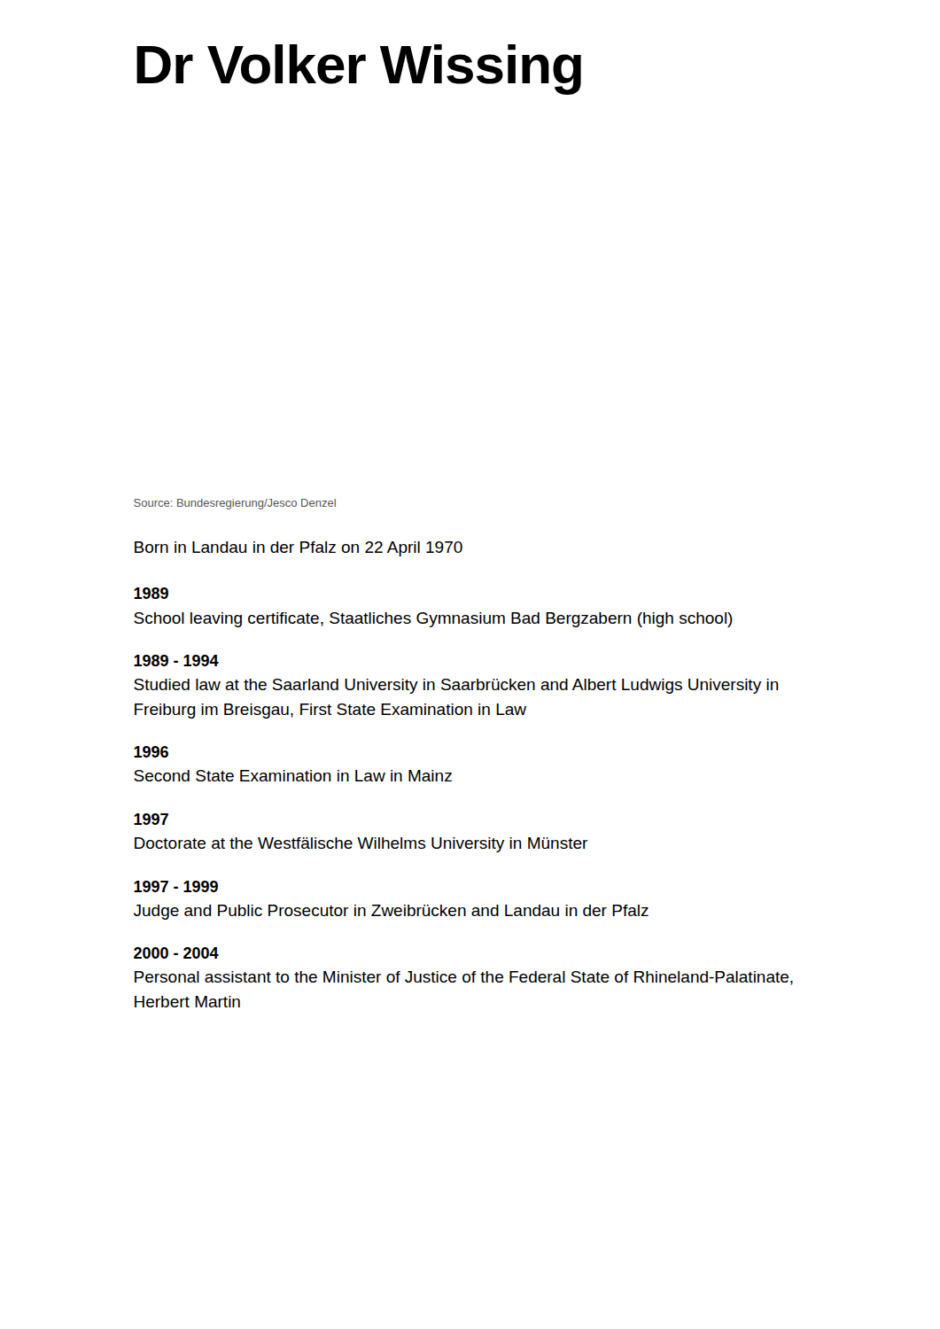Dr Volker Wissing
Source: Bundesregierung/Jesco Denzel
Born in Landau in der Pfalz on 22 April 1970
1989
School leaving certificate, Staatliches Gymnasium Bad Bergzabern (high school)
1989 - 1994
Studied law at the Saarland University in Saarbrücken and Albert Ludwigs University in Freiburg im Breisgau, First State Examination in Law
1996
Second State Examination in Law in Mainz
1997
Doctorate at the Westfälische Wilhelms University in Münster
1997 - 1999
Judge and Public Prosecutor in Zweibrücken and Landau in der Pfalz
2000 - 2004
Personal assistant to the Minister of Justice of the Federal State of Rhineland-Palatinate, Herbert Martin